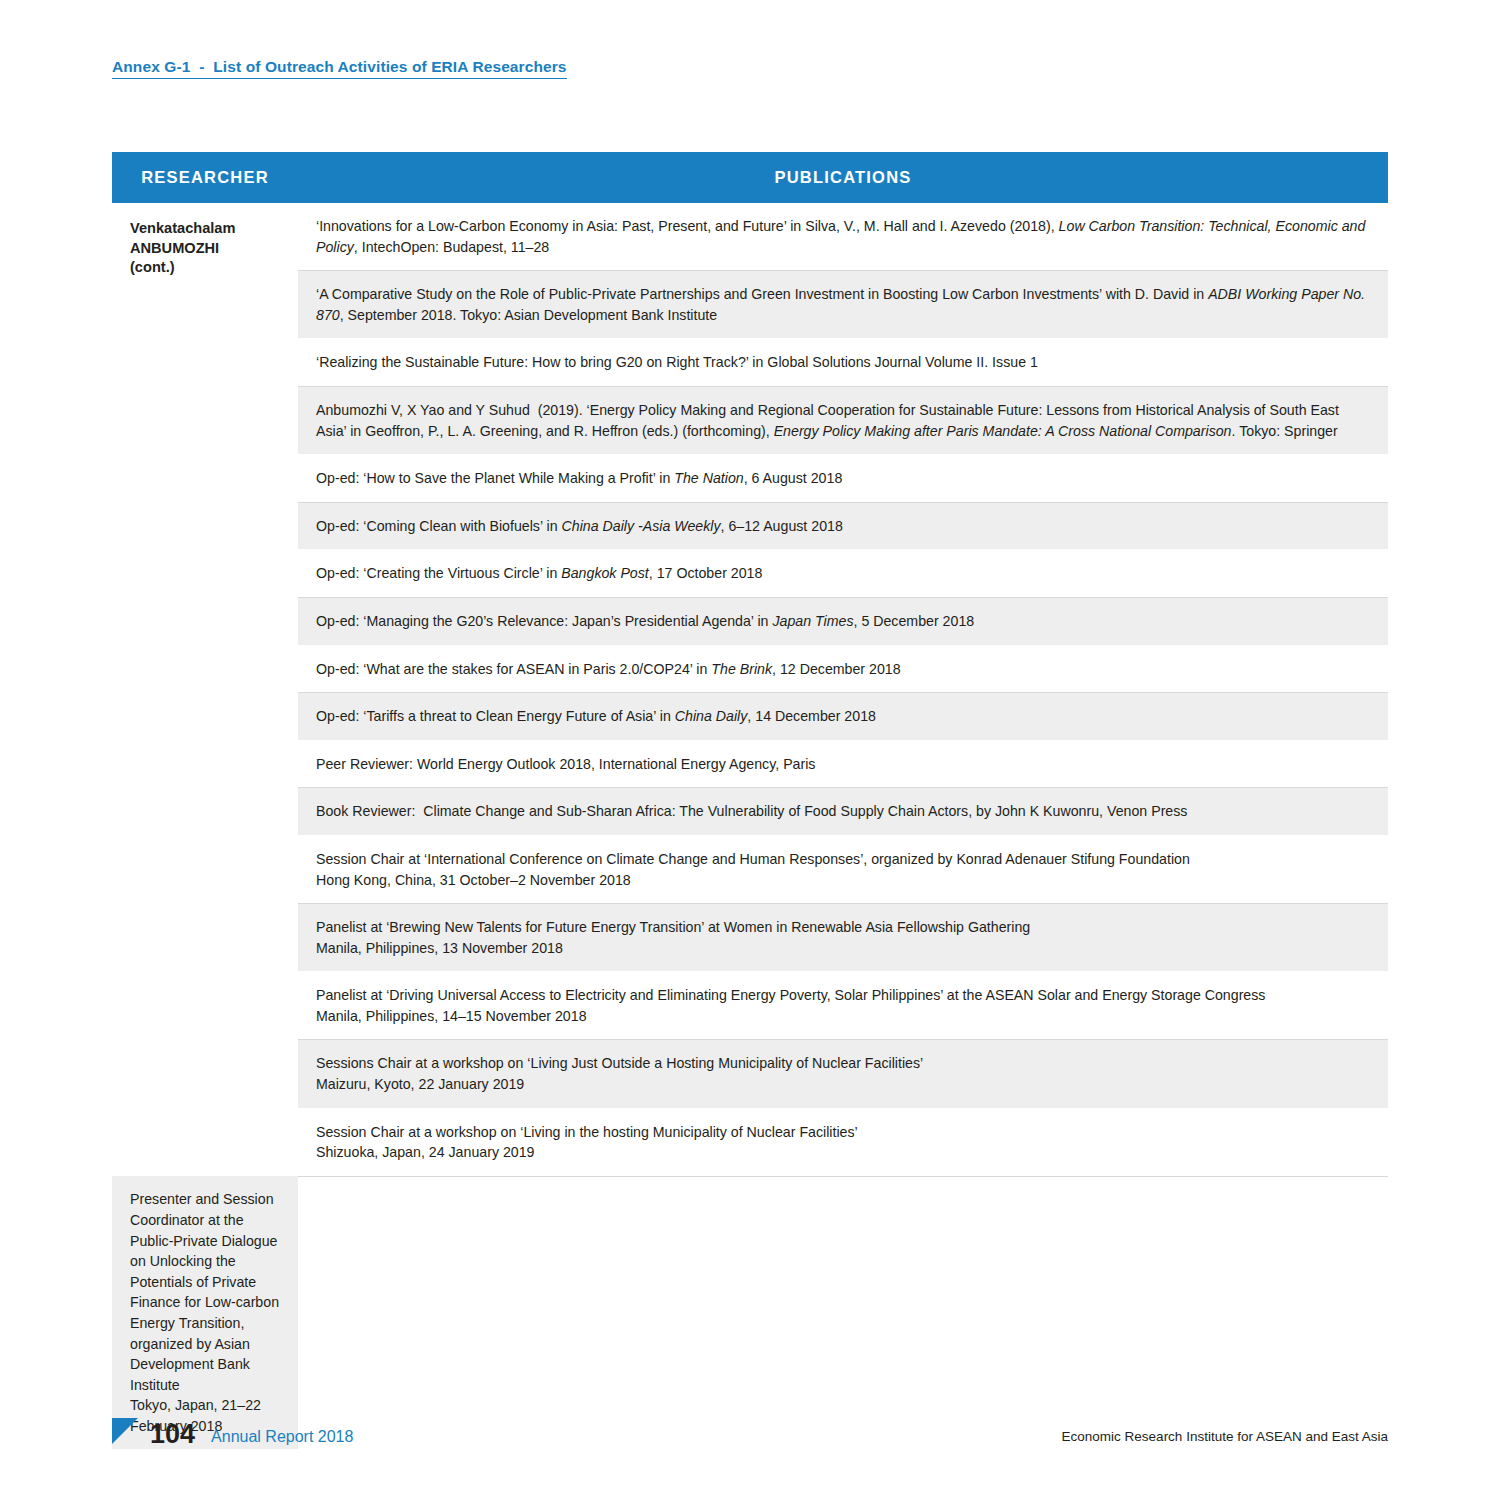Annex G-1 - List of Outreach Activities of ERIA Researchers
| RESEARCHER | PUBLICATIONS |
| --- | --- |
| Venkatachalam ANBUMOZHI (cont.) | ‘Innovations for a Low-Carbon Economy in Asia: Past, Present, and Future’ in Silva, V., M. Hall and I. Azevedo (2018), Low Carbon Transition: Technical, Economic and Policy , IntechOpen: Budapest, 11–28 |
| ‘A Comparative Study on the Role of Public-Private Partnerships and Green Investment in Boosting Low Carbon Investments’ with D. David in ADBI Working Paper No. 870 , September 2018. Tokyo: Asian Development Bank Institute |
| ‘Realizing the Sustainable Future: How to bring G20 on Right Track?’ in Global Solutions Journal Volume II. Issue 1 |
| Anbumozhi V, X Yao and Y Suhud (2019). ‘Energy Policy Making and Regional Cooperation for Sustainable Future: Lessons from Historical Analysis of South East Asia’ in Geoffron, P., L. A. Greening, and R. Heffron (eds.) (forthcoming), Energy Policy Making after Paris Mandate: A Cross National Comparison . Tokyo: Springer |
| Op-ed: ‘How to Save the Planet While Making a Profit’ in The Nation , 6 August 2018 |
| Op-ed: ‘Coming Clean with Biofuels’ in China Daily -Asia Weekly , 6–12 August 2018 |
| Op-ed: ‘Creating the Virtuous Circle’ in Bangkok Post , 17 October 2018 |
| Op-ed: ‘Managing the G20’s Relevance: Japan’s Presidential Agenda’ in Japan Times , 5 December 2018 |
| Op-ed: ‘What are the stakes for ASEAN in Paris 2.0/COP24’ in The Brink , 12 December 2018 |
| Op-ed: ‘Tariffs a threat to Clean Energy Future of Asia’ in China Daily , 14 December 2018 |
| Peer Reviewer: World Energy Outlook 2018, International Energy Agency, Paris |
| Book Reviewer: Climate Change and Sub-Sharan Africa: The Vulnerability of Food Supply Chain Actors, by John K Kuwonru, Venon Press |
| Session Chair at ‘International Conference on Climate Change and Human Responses’, organized by Konrad Adenauer Stifung Foundation Hong Kong, China, 31 October–2 November 2018 |
| Panelist at ‘Brewing New Talents for Future Energy Transition’ at Women in Renewable Asia Fellowship Gathering Manila, Philippines, 13 November 2018 |
| Panelist at ‘Driving Universal Access to Electricity and Eliminating Energy Poverty, Solar Philippines’ at the ASEAN Solar and Energy Storage Congress Manila, Philippines, 14–15 November 2018 |
| Sessions Chair at a workshop on ‘Living Just Outside a Hosting Municipality of Nuclear Facilities’ Maizuru, Kyoto, 22 January 2019 |
| Session Chair at a workshop on ‘Living in the hosting Municipality of Nuclear Facilities’ Shizuoka, Japan, 24 January 2019 |
| Presenter and Session Coordinator at the Public-Private Dialogue on Unlocking the Potentials of Private Finance for Low-carbon Energy Transition, organized by Asian Development Bank Institute Tokyo, Japan, 21–22 February 2018 |
104
Annual Report 2018
Economic Research Institute for ASEAN and East Asia